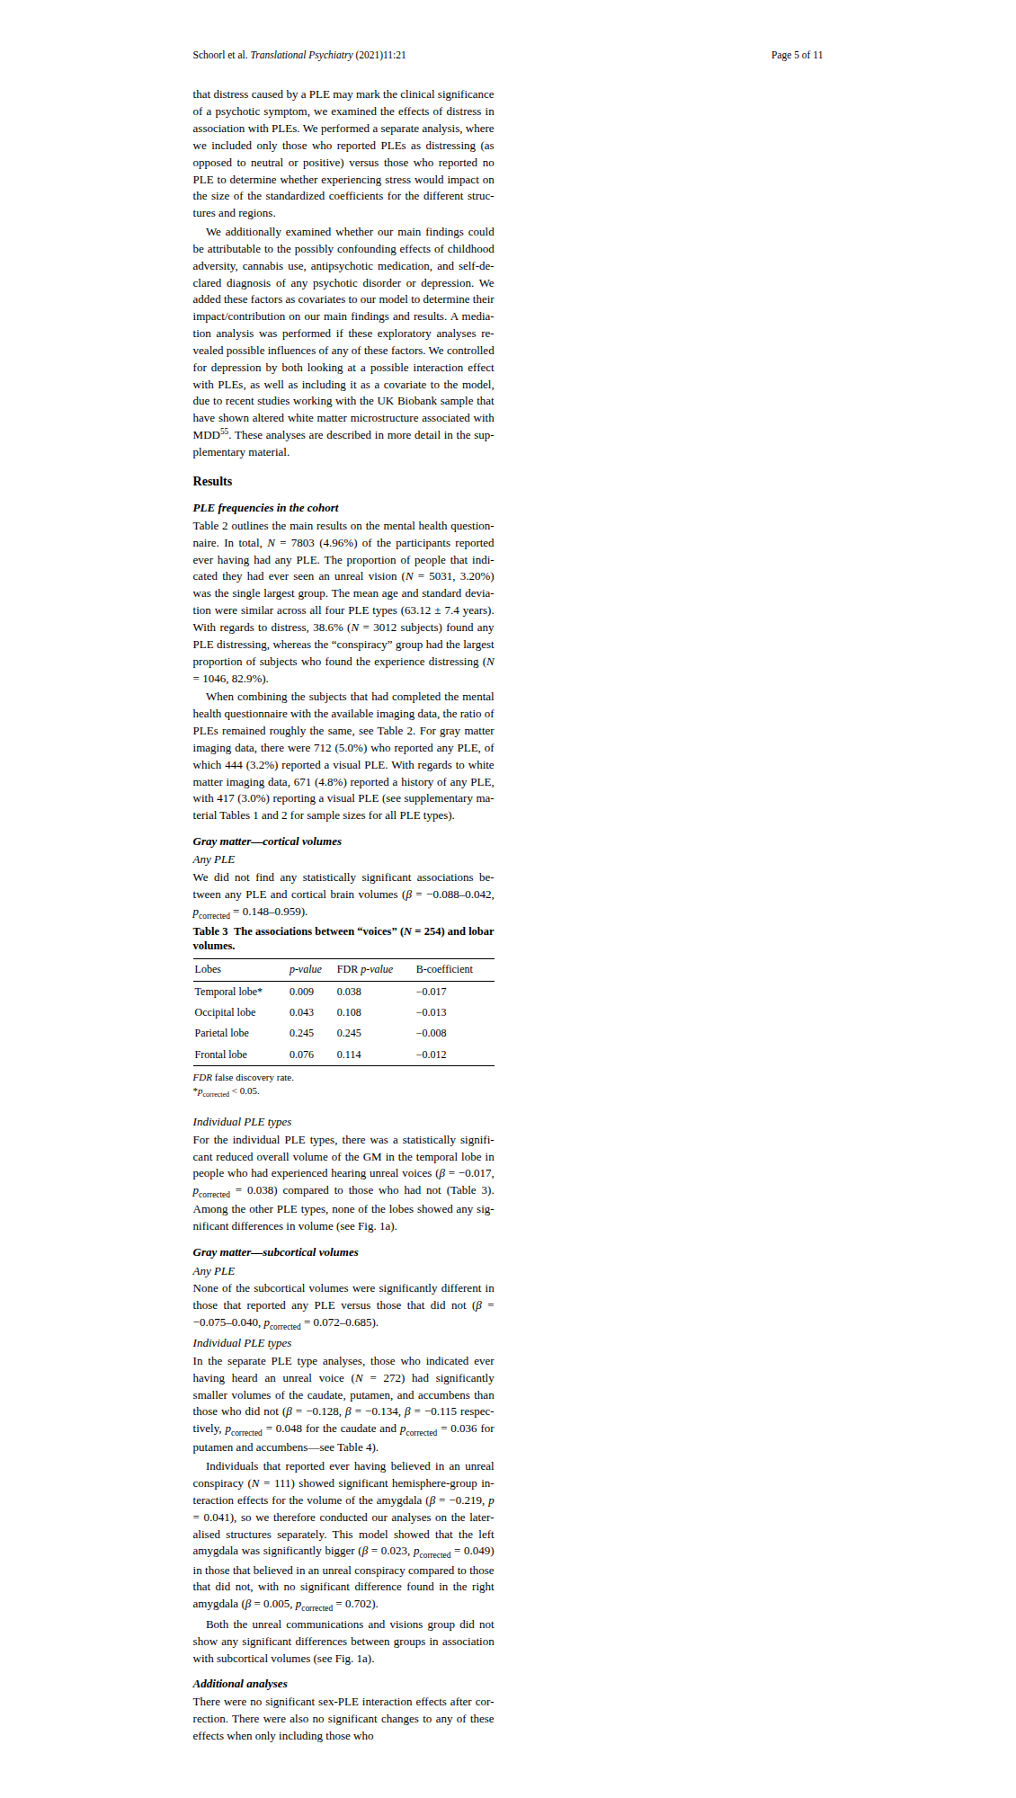Schoorl et al. Translational Psychiatry (2021)11:21
Page 5 of 11
that distress caused by a PLE may mark the clinical significance of a psychotic symptom, we examined the effects of distress in association with PLEs. We performed a separate analysis, where we included only those who reported PLEs as distressing (as opposed to neutral or positive) versus those who reported no PLE to determine whether experiencing stress would impact on the size of the standardized coefficients for the different structures and regions.
We additionally examined whether our main findings could be attributable to the possibly confounding effects of childhood adversity, cannabis use, antipsychotic medication, and self-declared diagnosis of any psychotic disorder or depression. We added these factors as covariates to our model to determine their impact/contribution on our main findings and results. A mediation analysis was performed if these exploratory analyses revealed possible influences of any of these factors. We controlled for depression by both looking at a possible interaction effect with PLEs, as well as including it as a covariate to the model, due to recent studies working with the UK Biobank sample that have shown altered white matter microstructure associated with MDD55. These analyses are described in more detail in the supplementary material.
Results
PLE frequencies in the cohort
Table 2 outlines the main results on the mental health questionnaire. In total, N = 7803 (4.96%) of the participants reported ever having had any PLE. The proportion of people that indicated they had ever seen an unreal vision (N = 5031, 3.20%) was the single largest group. The mean age and standard deviation were similar across all four PLE types (63.12 ± 7.4 years). With regards to distress, 38.6% (N = 3012 subjects) found any PLE distressing, whereas the “conspiracy” group had the largest proportion of subjects who found the experience distressing (N = 1046, 82.9%).
When combining the subjects that had completed the mental health questionnaire with the available imaging data, the ratio of PLEs remained roughly the same, see Table 2. For gray matter imaging data, there were 712 (5.0%) who reported any PLE, of which 444 (3.2%) reported a visual PLE. With regards to white matter imaging data, 671 (4.8%) reported a history of any PLE, with 417 (3.0%) reporting a visual PLE (see supplementary material Tables 1 and 2 for sample sizes for all PLE types).
Gray matter—cortical volumes
Any PLE
We did not find any statistically significant associations between any PLE and cortical brain volumes (β = −0.088–0.042, pcorrected = 0.148–0.959).
Table 3 The associations between “voices” (N = 254) and lobar volumes.
| Lobes | p-value | FDR p-value | B-coefficient |
| --- | --- | --- | --- |
| Temporal lobe* | 0.009 | 0.038 | −0.017 |
| Occipital lobe | 0.043 | 0.108 | −0.013 |
| Parietal lobe | 0.245 | 0.245 | −0.008 |
| Frontal lobe | 0.076 | 0.114 | −0.012 |
FDR false discovery rate.
*pcorrected < 0.05.
Individual PLE types
For the individual PLE types, there was a statistically significant reduced overall volume of the GM in the temporal lobe in people who had experienced hearing unreal voices (β = −0.017, pcorrected = 0.038) compared to those who had not (Table 3). Among the other PLE types, none of the lobes showed any significant differences in volume (see Fig. 1a).
Gray matter—subcortical volumes
Any PLE
None of the subcortical volumes were significantly different in those that reported any PLE versus those that did not (β = −0.075–0.040, pcorrected = 0.072–0.685).
Individual PLE types
In the separate PLE type analyses, those who indicated ever having heard an unreal voice (N = 272) had significantly smaller volumes of the caudate, putamen, and accumbens than those who did not (β = −0.128, β = −0.134, β = −0.115 respectively, pcorrected = 0.048 for the caudate and pcorrected = 0.036 for putamen and accumbens—see Table 4).
Individuals that reported ever having believed in an unreal conspiracy (N = 111) showed significant hemisphere-group interaction effects for the volume of the amygdala (β = −0.219, p = 0.041), so we therefore conducted our analyses on the lateralised structures separately. This model showed that the left amygdala was significantly bigger (β = 0.023, pcorrected = 0.049) in those that believed in an unreal conspiracy compared to those that did not, with no significant difference found in the right amygdala (β = 0.005, pcorrected = 0.702).
Both the unreal communications and visions group did not show any significant differences between groups in association with subcortical volumes (see Fig. 1a).
Additional analyses
There were no significant sex-PLE interaction effects after correction. There were also no significant changes to any of these effects when only including those who